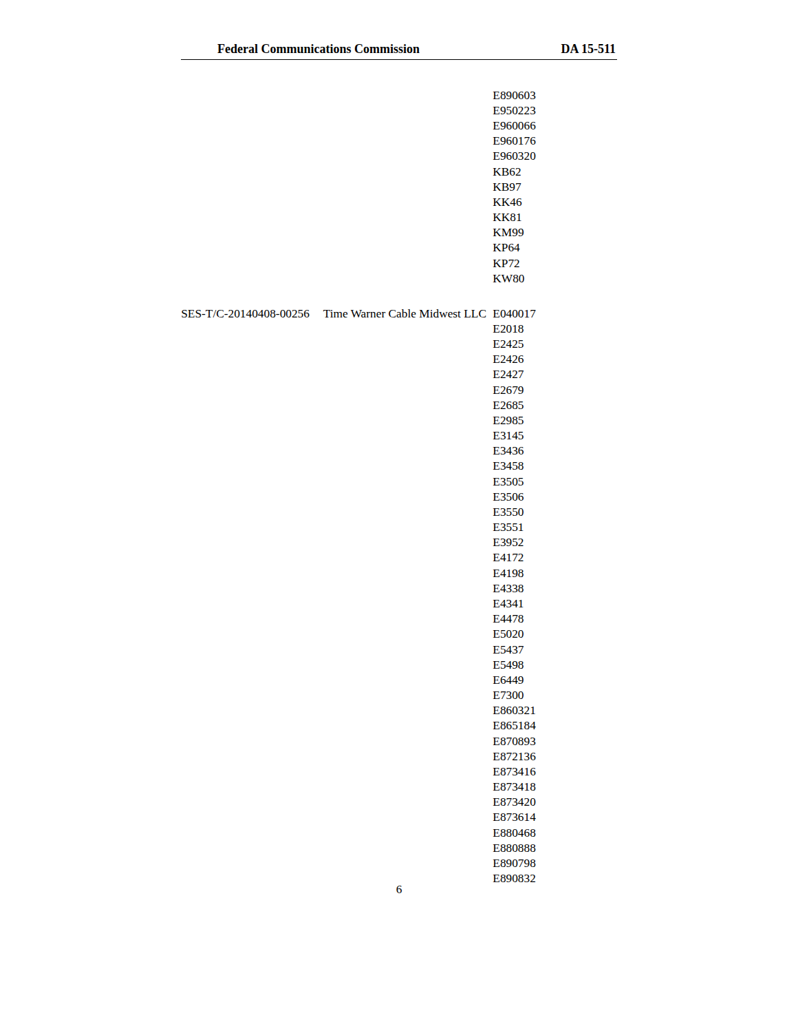Federal Communications Commission DA 15-511
E890603
E950223
E960066
E960176
E960320
KB62
KB97
KK46
KK81
KM99
KP64
KP72
KW80
SES-T/C-20140408-00256 Time Warner Cable Midwest LLC
E040017
E2018
E2425
E2426
E2427
E2679
E2685
E2985
E3145
E3436
E3458
E3505
E3506
E3550
E3551
E3952
E4172
E4198
E4338
E4341
E4478
E5020
E5437
E5498
E6449
E7300
E860321
E865184
E870893
E872136
E873416
E873418
E873420
E873614
E880468
E880888
E890798
E890832
6